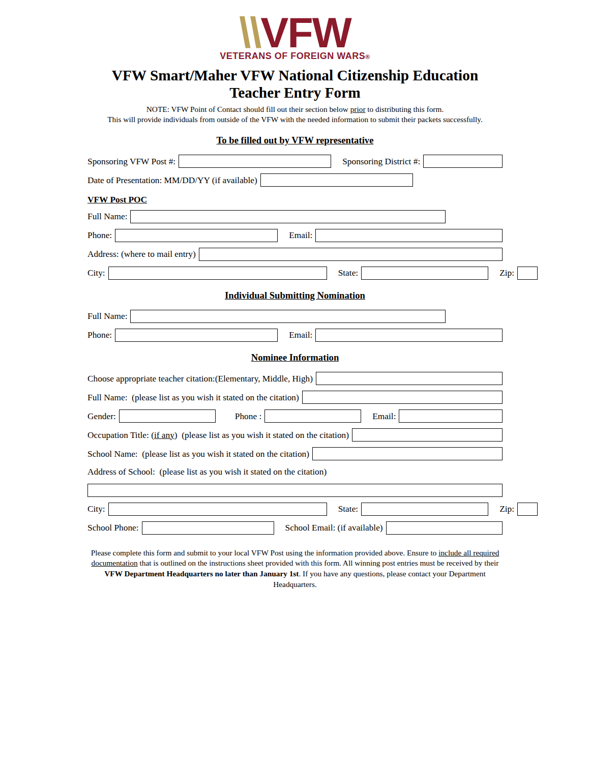\\VFW
VETERANS OF FOREIGN WARS®
VFW Smart/Maher VFW National Citizenship Education
Teacher Entry Form
NOTE: VFW Point of Contact should fill out their section below prior to distributing this form.
This will provide individuals from outside of the VFW with the needed information to submit their packets successfully.
To be filled out by VFW representative
Sponsoring VFW Post #: Sponsoring District #:
Date of Presentation: MM/DD/YY (if available)
VFW Post POC
Full Name:
Phone: Email:
Address: (where to mail entry)
City: State: Zip:
Individual Submitting Nomination
Full Name:
Phone: Email:
Nominee Information
Choose appropriate teacher citation:(Elementary, Middle, High)
Full Name: (please list as you wish it stated on the citation)
Gender: Phone : Email:
Occupation Title: (if any) (please list as you wish it stated on the citation)
School Name: (please list as you wish it stated on the citation)
Address of School: (please list as you wish it stated on the citation)
City: State: Zip:
School Phone: School Email: (if available)
Please complete this form and submit to your local VFW Post using the information provided above. Ensure to include all required documentation that is outlined on the instructions sheet provided with this form. All winning post entries must be received by their VFW Department Headquarters no later than January 1st. If you have any questions, please contact your Department Headquarters.